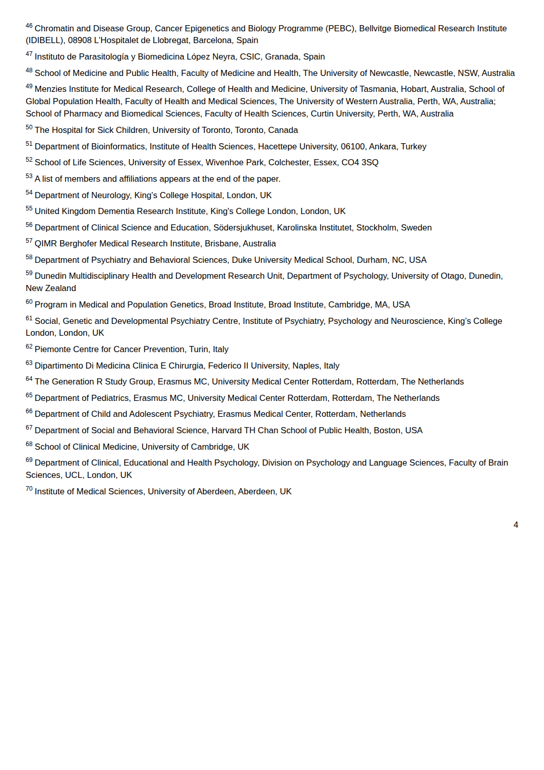Chromatin and Disease Group, Cancer Epigenetics and Biology Programme (PEBC), Bellvitge Biomedical Research Institute (IDIBELL), 08908 L'Hospitalet de Llobregat, Barcelona, Spain
Instituto de Parasitología y Biomedicina López Neyra, CSIC, Granada, Spain
School of Medicine and Public Health, Faculty of Medicine and Health, The University of Newcastle, Newcastle, NSW, Australia
Menzies Institute for Medical Research, College of Health and Medicine, University of Tasmania, Hobart, Australia, School of Global Population Health, Faculty of Health and Medical Sciences, The University of Western Australia, Perth, WA, Australia; School of Pharmacy and Biomedical Sciences, Faculty of Health Sciences, Curtin University, Perth, WA, Australia
The Hospital for Sick Children, University of Toronto, Toronto, Canada
Department of Bioinformatics, Institute of Health Sciences, Hacettepe University, 06100, Ankara, Turkey
School of Life Sciences, University of Essex, Wivenhoe Park, Colchester, Essex, CO4 3SQ
A list of members and affiliations appears at the end of the paper.
Department of Neurology, King's College Hospital, London, UK
United Kingdom Dementia Research Institute, King's College London, London, UK
Department of Clinical Science and Education, Södersjukhuset, Karolinska Institutet, Stockholm, Sweden
QIMR Berghofer Medical Research Institute, Brisbane, Australia
Department of Psychiatry and Behavioral Sciences, Duke University Medical School, Durham, NC, USA
Dunedin Multidisciplinary Health and Development Research Unit, Department of Psychology, University of Otago, Dunedin, New Zealand
Program in Medical and Population Genetics, Broad Institute, Broad Institute, Cambridge, MA, USA
Social, Genetic and Developmental Psychiatry Centre, Institute of Psychiatry, Psychology and Neuroscience, King’s College London, London, UK
Piemonte Centre for Cancer Prevention, Turin, Italy
Dipartimento Di Medicina Clinica E Chirurgia, Federico II University, Naples, Italy
The Generation R Study Group, Erasmus MC, University Medical Center Rotterdam, Rotterdam, The Netherlands
Department of Pediatrics, Erasmus MC, University Medical Center Rotterdam, Rotterdam, The Netherlands
Department of Child and Adolescent Psychiatry, Erasmus Medical Center, Rotterdam, Netherlands
Department of Social and Behavioral Science, Harvard TH Chan School of Public Health, Boston, USA
School of Clinical Medicine, University of Cambridge, UK
Department of Clinical, Educational and Health Psychology, Division on Psychology and Language Sciences, Faculty of Brain Sciences, UCL, London, UK
Institute of Medical Sciences, University of Aberdeen, Aberdeen, UK
4